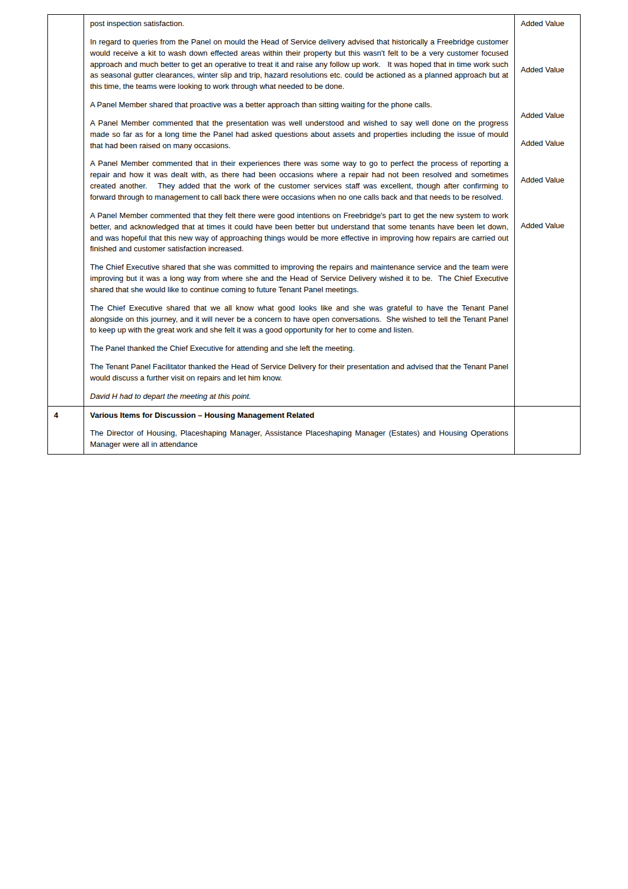| | post inspection satisfaction. In regard to queries from the Panel on mould the Head of Service delivery advised that historically a Freebridge customer would receive a kit to wash down effected areas within their property but this wasn't felt to be a very customer focused approach and much better to get an operative to treat it and raise any follow up work. It was hoped that in time work such as seasonal gutter clearances, winter slip and trip, hazard resolutions etc. could be actioned as a planned approach but at this time, the teams were looking to work through what needed to be done. A Panel Member shared that proactive was a better approach than sitting waiting for the phone calls. A Panel Member commented that the presentation was well understood and wished to say well done on the progress made so far as for a long time the Panel had asked questions about assets and properties including the issue of mould that had been raised on many occasions. A Panel Member commented that in their experiences there was some way to go to perfect the process of reporting a repair and how it was dealt with, as there had been occasions where a repair had not been resolved and sometimes created another. They added that the work of the customer services staff was excellent, though after confirming to forward through to management to call back there were occasions when no one calls back and that needs to be resolved. A Panel Member commented that they felt there were good intentions on Freebridge's part to get the new system to work better, and acknowledged that at times it could have been better but understand that some tenants have been let down, and was hopeful that this new way of approaching things would be more effective in improving how repairs are carried out finished and customer satisfaction increased. The Chief Executive shared that she was committed to improving the repairs and maintenance service and the team were improving but it was a long way from where she and the Head of Service Delivery wished it to be. The Chief Executive shared that she would like to continue coming to future Tenant Panel meetings. The Chief Executive shared that we all know what good looks like and she was grateful to have the Tenant Panel alongside on this journey, and it will never be a concern to have open conversations. She wished to tell the Tenant Panel to keep up with the great work and she felt it was a good opportunity for her to come and listen. The Panel thanked the Chief Executive for attending and she left the meeting. The Tenant Panel Facilitator thanked the Head of Service Delivery for their presentation and advised that the Tenant Panel would discuss a further visit on repairs and let him know. David H had to depart the meeting at this point. | Added Value Added Value Added Value Added Value Added Value Added Value |
| 4 | Various Items for Discussion – Housing Management Related The Director of Housing, Placeshaping Manager, Assistance Placeshaping Manager (Estates) and Housing Operations Manager were all in attendance | |